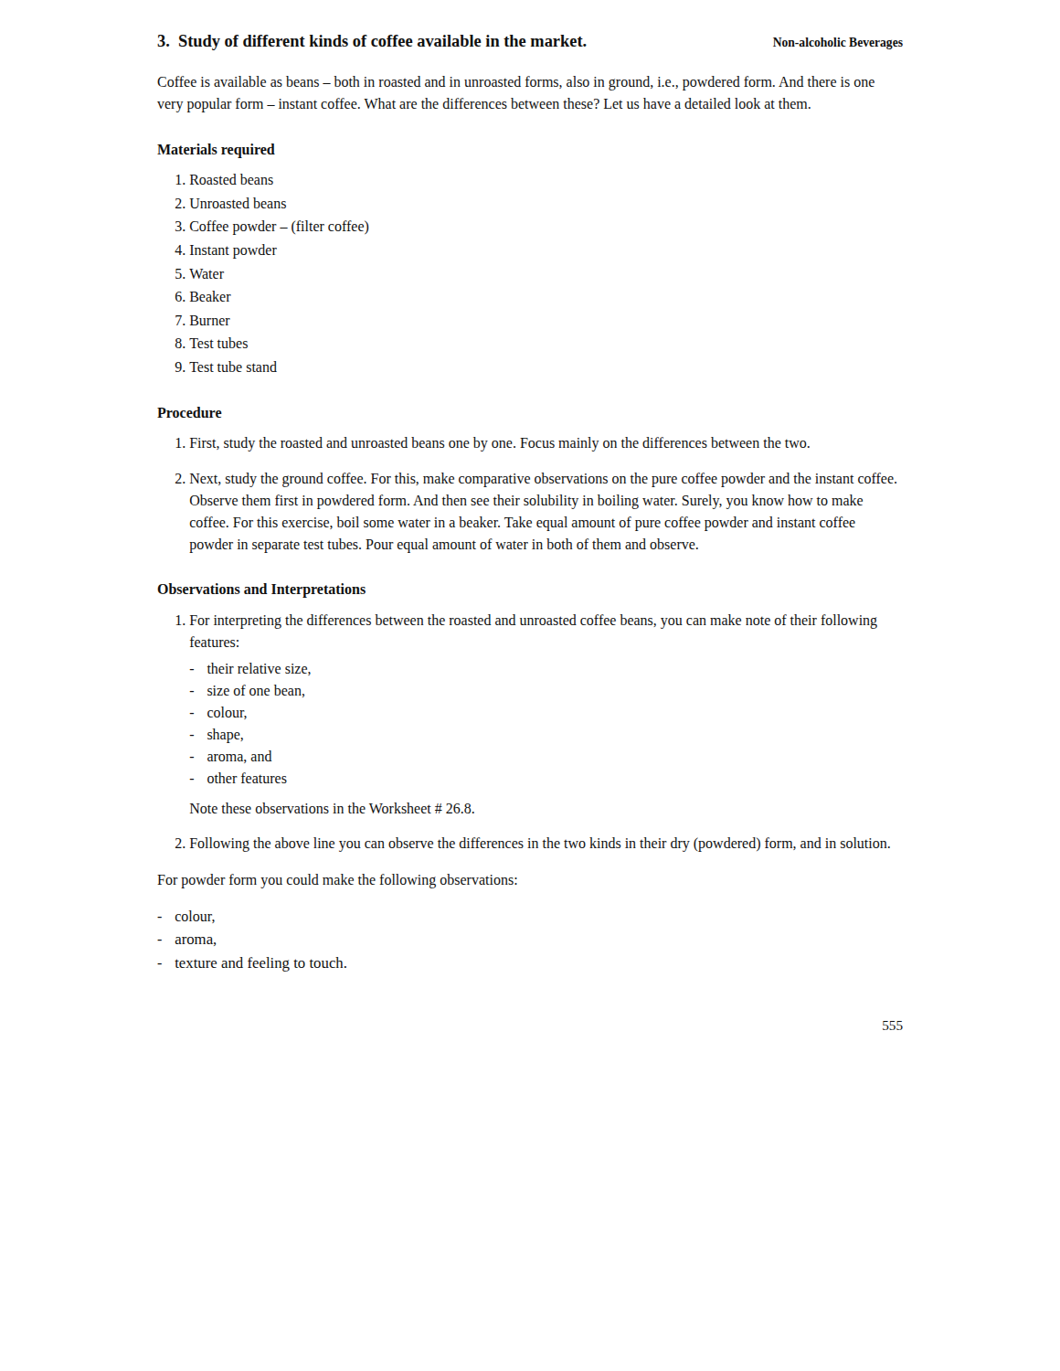3. Study of different kinds of coffee available in the market.
Non-alcoholic Beverages
Coffee is available as beans – both in roasted and in unroasted forms, also in ground, i.e., powdered form. And there is one very popular form – instant coffee. What are the differences between these? Let us have a detailed look at them.
Materials required
Roasted beans
Unroasted beans
Coffee powder – (filter coffee)
Instant powder
Water
Beaker
Burner
Test tubes
Test tube stand
Procedure
First, study the roasted and unroasted beans one by one. Focus mainly on the differences between the two.
Next, study the ground coffee. For this, make comparative observations on the pure coffee powder and the instant coffee. Observe them first in powdered form. And then see their solubility in boiling water. Surely, you know how to make coffee. For this exercise, boil some water in a beaker. Take equal amount of pure coffee powder and instant coffee powder in separate test tubes. Pour equal amount of water in both of them and observe.
Observations and Interpretations
For interpreting the differences between the roasted and unroasted coffee beans, you can make note of their following features:
their relative size,
size of one bean,
colour,
shape,
aroma, and
other features
Note these observations in the Worksheet # 26.8.
Following the above line you can observe the differences in the two kinds in their dry (powdered) form, and in solution.
For powder form you could make the following observations:
colour,
aroma,
texture and feeling to touch.
555